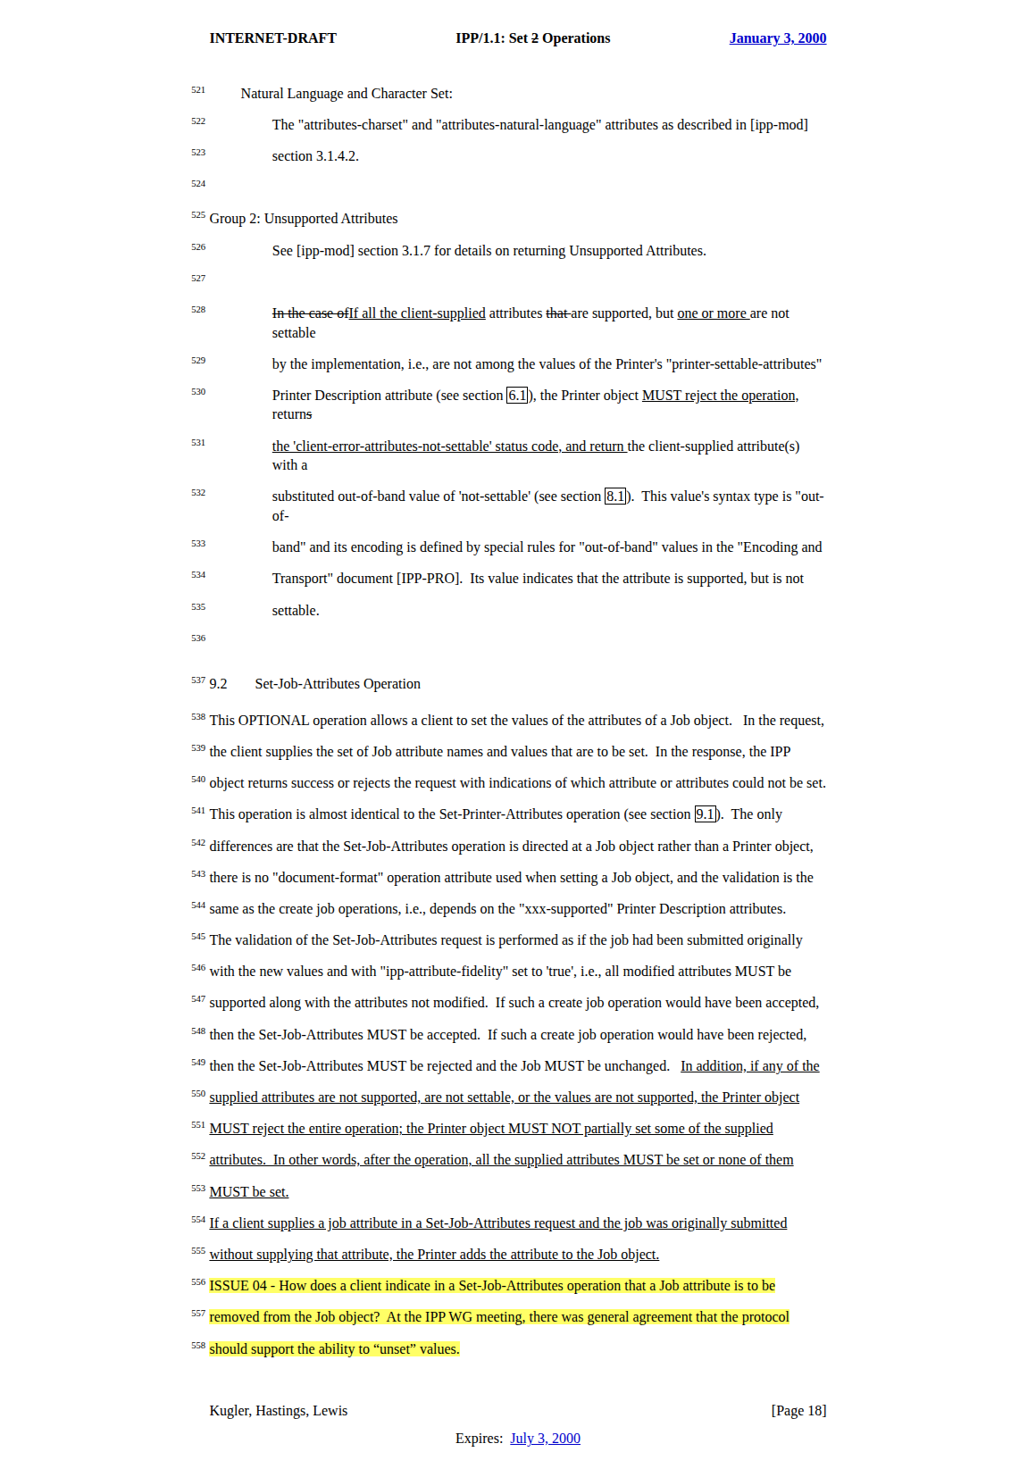INTERNET-DRAFT
IPP/1.1: Set 2 Operations
January 3, 2000
521 Natural Language and Character Set:
522 The "attributes-charset" and "attributes-natural-language" attributes as described in [ipp-mod]
523section 3.1.4.2.
524
525 Group 2: Unsupported Attributes
526 See [ipp-mod] section 3.1.7 for details on returning Unsupported Attributes.
527
528 In the case of If all the client-supplied attributes that are supported, but one or more are not settable
529by the implementation, i.e., are not among the values of the Printer's "printer-settable-attributes"
530 Printer Description attribute (see section 6.1), the Printer object MUST reject the operation, returns
531 the 'client-error-attributes-not-settable' status code, and return the client-supplied attribute(s) with a
532substituted out-of-band value of 'not-settable' (see section 8.1). This value's syntax type is "out-of-
533band" and its encoding is defined by special rules for "out-of-band" values in the "Encoding and
534 Transport" document [IPP-PRO]. Its value indicates that the attribute is supported, but is not
535settable.
536
5379.2 Set-Job-Attributes Operation
538 This OPTIONAL operation allows a client to set the values of the attributes of a Job object. In the request,
539the client supplies the set of Job attribute names and values that are to be set. In the response, the IPP
540object returns success or rejects the request with indications of which attribute or attributes could not be set.
541 This operation is almost identical to the Set-Printer-Attributes operation (see section 9.1). The only
542differences are that the Set-Job-Attributes operation is directed at a Job object rather than a Printer object,
543there is no "document-format" operation attribute used when setting a Job object, and the validation is the
544same as the create job operations, i.e., depends on the "xxx-supported" Printer Description attributes.
545 The validation of the Set-Job-Attributes request is performed as if the job had been submitted originally
546with the new values and with "ipp-attribute-fidelity" set to 'true', i.e., all modified attributes MUST be
547supported along with the attributes not modified. If such a create job operation would have been accepted,
548then the Set-Job-Attributes MUST be accepted. If such a create job operation would have been rejected,
549then the Set-Job-Attributes MUST be rejected and the Job MUST be unchanged. In addition, if any of the
550 supplied attributes are not supported, are not settable, or the values are not supported, the Printer object
551 MUST reject the entire operation; the Printer object MUST NOT partially set some of the supplied
552 attributes. In other words, after the operation, all the supplied attributes MUST be set or none of them
553 MUST be set.
554 If a client supplies a job attribute in a Set-Job-Attributes request and the job was originally submitted
555 without supplying that attribute, the Printer adds the attribute to the Job object.
556 ISSUE 04 - How does a client indicate in a Set-Job-Attributes operation that a Job attribute is to be
557 removed from the Job object? At the IPP WG meeting, there was general agreement that the protocol
558 should support the ability to “unset” values.
Kugler, Hastings, Lewis
[Page 18]
Expires: July 3, 2000